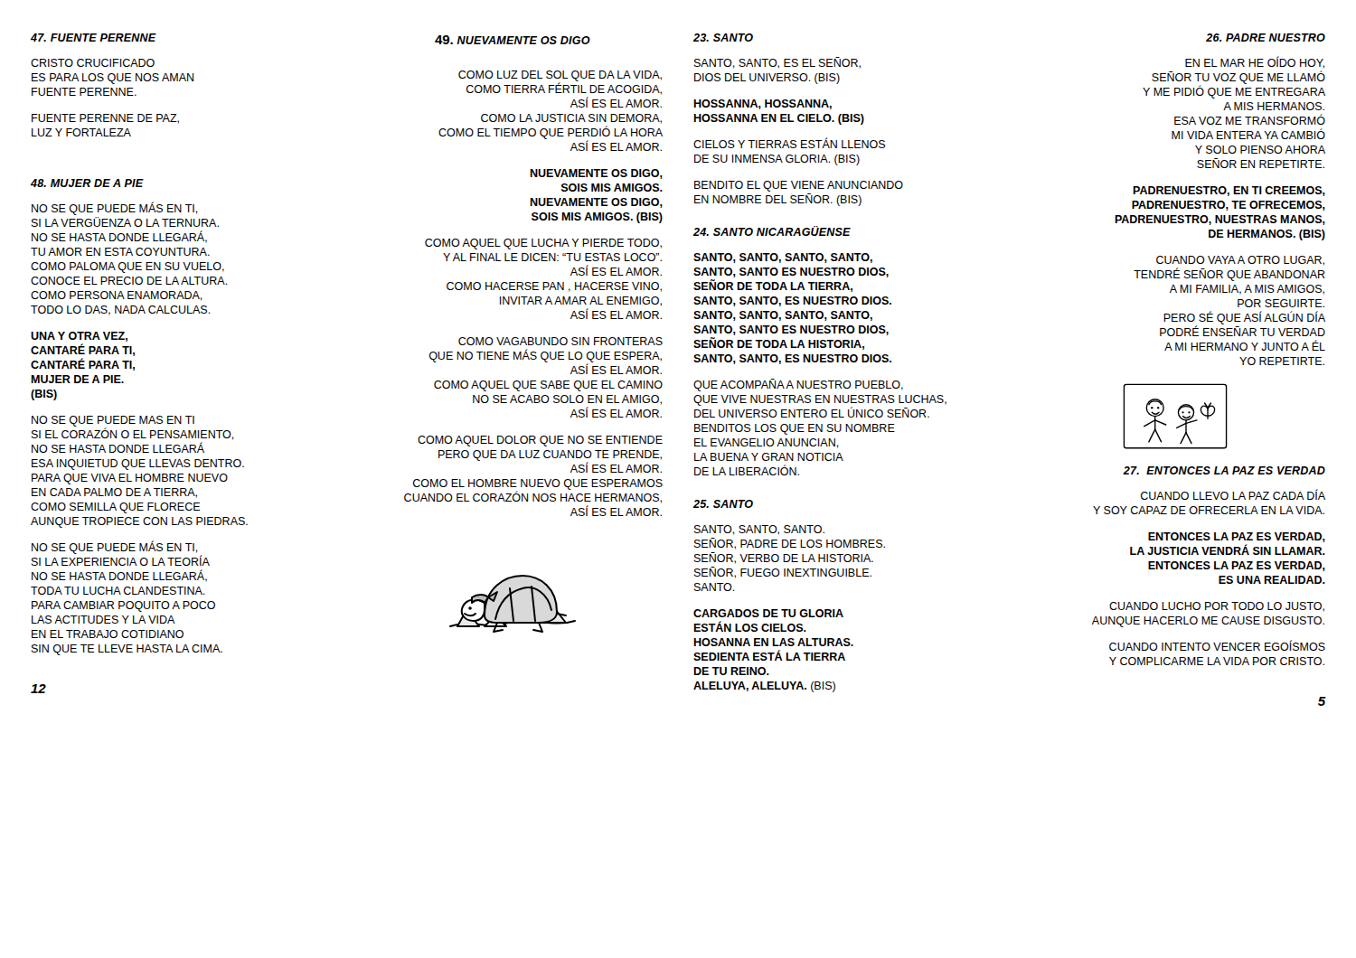47. FUENTE PERENNE
CRISTO CRUCIFICADO
ES PARA LOS QUE NOS AMAN
FUENTE PERENNE.
FUENTE PERENNE DE PAZ,
LUZ Y FORTALEZA
48. MUJER DE A PIE
NO SE QUE PUEDE MÁS EN TI,
SI LA VERGÜENZA O LA TERNURA.
NO SE HASTA DONDE LLEGARÁ,
TU AMOR EN ESTA COYUNTURA.
COMO PALOMA QUE EN SU VUELO,
CONOCE EL PRECIO DE LA ALTURA.
COMO PERSONA ENAMORADA,
TODO LO DAS, NADA CALCULAS.
UNA Y OTRA VEZ,
CANTARÉ PARA TI,
CANTARÉ PARA TI,
MUJER DE A PIE.
(BIS)
NO SE QUE PUEDE MAS EN TI
SI EL CORAZÓN O EL PENSAMIENTO,
NO SE HASTA DONDE LLEGARÁ
ESA INQUIETUD QUE LLEVAS DENTRO.
PARA QUE VIVA EL HOMBRE NUEVO
EN CADA PALMO DE A TIERRA,
COMO SEMILLA QUE FLORECE
AUNQUE TROPIECE CON LAS PIEDRAS.
NO SE QUE PUEDE MÁS EN TI,
SI LA EXPERIENCIA O LA TEORÍA
NO SE HASTA DONDE LLEGARÁ,
TODA TU LUCHA CLANDESTINA.
PARA CAMBIAR POQUITO A POCO
LAS ACTITUDES Y LA VIDA
EN EL TRABAJO COTIDIANO
SIN QUE TE LLEVE HASTA LA CIMA.
12
49. NUEVAMENTE OS DIGO
COMO LUZ DEL SOL QUE DA LA VIDA,
COMO TIERRA FÉRTIL DE ACOGIDA,
ASÍ ES EL AMOR.
COMO LA JUSTICIA SIN DEMORA,
COMO EL TIEMPO QUE PERDIÓ LA HORA
ASÍ ES EL AMOR.
NUEVAMENTE OS DIGO,
SOIS MIS AMIGOS.
NUEVAMENTE OS DIGO,
SOIS MIS AMIGOS. (BIS)
COMO AQUEL QUE LUCHA Y PIERDE TODO,
Y AL FINAL LE DICEN: “TU ESTAS LOCO”.
ASÍ ES EL AMOR.
COMO HACERSE PAN , HACERSE VINO,
INVITAR A AMAR AL ENEMIGO,
ASÍ ES EL AMOR.
COMO VAGABUNDO SIN FRONTERAS
QUE NO TIENE MÁS QUE LO QUE ESPERA,
ASÍ ES EL AMOR.
COMO AQUEL QUE SABE QUE EL CAMINO
NO SE ACABO SOLO EN EL AMIGO,
ASÍ ES EL AMOR.
COMO AQUEL DOLOR QUE NO SE ENTIENDE
PERO QUE DA LUZ CUANDO TE PRENDE,
ASÍ ES EL AMOR.
COMO EL HOMBRE NUEVO QUE ESPERAMOS
CUANDO EL CORAZÓN NOS HACE HERMANOS,
ASÍ ES EL AMOR.
23. SANTO
SANTO, SANTO, ES EL SEÑOR,
DIOS DEL UNIVERSO. (BIS)
HOSSANNA, HOSSANNA,
HOSSANNA EN EL CIELO. (BIS)
CIELOS Y TIERRAS ESTÁN LLENOS
DE SU INMENSA GLORIA. (BIS)
BENDITO EL QUE VIENE ANUNCIANDO
EN NOMBRE DEL SEÑOR. (BIS)
24. SANTO NICARAGÜENSE
SANTO, SANTO, SANTO, SANTO,
SANTO, SANTO ES NUESTRO DIOS,
SEÑOR DE TODA LA TIERRA,
SANTO, SANTO, ES NUESTRO DIOS.
SANTO, SANTO, SANTO, SANTO,
SANTO, SANTO ES NUESTRO DIOS,
SEÑOR DE TODA LA HISTORIA,
SANTO, SANTO, ES NUESTRO DIOS.
QUE ACOMPAÑA A NUESTRO PUEBLO,
QUE VIVE NUESTRAS EN NUESTRAS LUCHAS,
DEL UNIVERSO ENTERO EL ÚNICO SEÑOR.
BENDITOS LOS QUE EN SU NOMBRE
EL EVANGELIO ANUNCIAN,
LA BUENA Y GRAN NOTICIA
DE LA LIBERACIÓN.
25. SANTO
SANTO, SANTO, SANTO.
SEÑOR, PADRE DE LOS HOMBRES.
SEÑOR, VERBO DE LA HISTORIA.
SEÑOR, FUEGO INEXTINGUIBLE.
SANTO.
CARGADOS DE TU GLORIA
ESTÁN LOS CIELOS.
HOSANNA EN LAS ALTURAS.
SEDIENTA ESTÁ LA TIERRA
DE TU REINO.
ALELUYA, ALELUYA. (BIS)
26. PADRE NUESTRO
EN EL MAR HE OÍDO HOY,
SEÑOR TU VOZ QUE ME LLAMÓ
Y ME PIDIÓ QUE ME ENTREGARA
A MIS HERMANOS.
ESA VOZ ME TRANSFORMÓ
MI VIDA ENTERA YA CAMBIÓ
Y SOLO PIENSO AHORA
SEÑOR EN REPETIRTE.
PADRENUESTRO, EN TI CREEMOS,
PADRENUESTRO, TE OFRECEMOS,
PADRENUESTRO, NUESTRAS MANOS,
DE HERMANOS. (BIS)
CUANDO VAYA A OTRO LUGAR,
TENDRÉ SEÑOR QUE ABANDONAR
A MI FAMILIA, A MIS AMIGOS,
POR SEGUIRTE.
PERO SÉ QUE ASÍ ALGÚN DÍA
PODRÉ ENSEÑAR TU VERDAD
A MI HERMANO Y JUNTO A ÉL
YO REPETIRTE.
27. ENTONCES LA PAZ ES VERDAD
CUANDO LLEVO LA PAZ CADA DÍA
Y SOY CAPAZ DE OFRECERLA EN LA VIDA.
ENTONCES LA PAZ ES VERDAD,
LA JUSTICIA VENDRÁ SIN LLAMAR.
ENTONCES LA PAZ ES VERDAD,
ES UNA REALIDAD.
CUANDO LUCHO POR TODO LO JUSTO,
AUNQUE HACERLO ME CAUSE DISGUSTO.
CUANDO INTENTO VENCER EGOÍSMOS
Y COMPLICARME LA VIDA POR CRISTO.
5